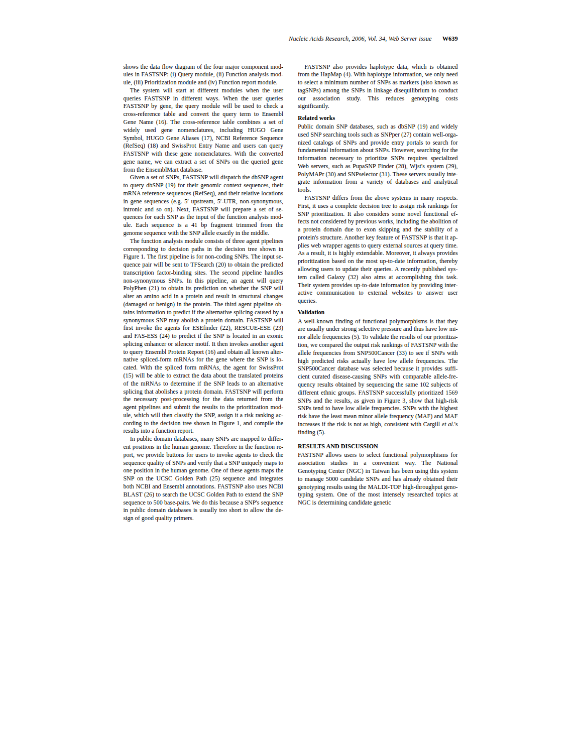Nucleic Acids Research, 2006, Vol. 34, Web Server issueW639
shows the data flow diagram of the four major component modules in FASTSNP: (i) Query module, (ii) Function analysis module, (iii) Prioritization module and (iv) Function report module.
The system will start at different modules when the user queries FASTSNP in different ways. When the user queries FASTSNP by gene, the query module will be used to check a cross-reference table and convert the query term to Ensembl Gene Name (16). The cross-reference table combines a set of widely used gene nomenclatures, including HUGO Gene Symbol, HUGO Gene Aliases (17), NCBI Reference Sequence (RefSeq) (18) and SwissProt Entry Name and users can query FASTSNP with these gene nomenclatures. With the converted gene name, we can extract a set of SNPs on the queried gene from the EnsemblMart database.
Given a set of SNPs, FASTSNP will dispatch the dbSNP agent to query dbSNP (19) for their genomic context sequences, their mRNA reference sequences (RefSeq), and their relative locations in gene sequences (e.g. 5′ upstream, 5′-UTR, non-synonymous, intronic and so on). Next, FASTSNP will prepare a set of sequences for each SNP as the input of the function analysis module. Each sequence is a 41 bp fragment trimmed from the genome sequence with the SNP allele exactly in the middle.
The function analysis module consists of three agent pipelines corresponding to decision paths in the decision tree shown in Figure 1. The first pipeline is for non-coding SNPs. The input sequence pair will be sent to TFSearch (20) to obtain the predicted transcription factor-binding sites. The second pipeline handles non-synonymous SNPs. In this pipeline, an agent will query PolyPhen (21) to obtain its prediction on whether the SNP will alter an amino acid in a protein and result in structural changes (damaged or benign) in the protein. The third agent pipeline obtains information to predict if the alternative splicing caused by a synonymous SNP may abolish a protein domain. FASTSNP will first invoke the agents for ESEfinder (22), RESCUE-ESE (23) and FAS-ESS (24) to predict if the SNP is located in an exonic splicing enhancer or silencer motif. It then invokes another agent to query Ensembl Protein Report (16) and obtain all known alternative spliced-form mRNAs for the gene where the SNP is located. With the spliced form mRNAs, the agent for SwissProt (15) will be able to extract the data about the translated proteins of the mRNAs to determine if the SNP leads to an alternative splicing that abolishes a protein domain. FASTSNP will perform the necessary post-processing for the data returned from the agent pipelines and submit the results to the prioritization module, which will then classify the SNP, assign it a risk ranking according to the decision tree shown in Figure 1, and compile the results into a function report.
In public domain databases, many SNPs are mapped to different positions in the human genome. Therefore in the function report, we provide buttons for users to invoke agents to check the sequence quality of SNPs and verify that a SNP uniquely maps to one position in the human genome. One of these agents maps the SNP on the UCSC Golden Path (25) sequence and integrates both NCBI and Ensembl annotations. FASTSNP also uses NCBI BLAST (26) to search the UCSC Golden Path to extend the SNP sequence to 500 base-pairs. We do this because a SNP's sequence in public domain databases is usually too short to allow the design of good quality primers.
FASTSNP also provides haplotype data, which is obtained from the HapMap (4). With haplotype information, we only need to select a minimum number of SNPs as markers (also known as tagSNPs) among the SNPs in linkage disequilibrium to conduct our association study. This reduces genotyping costs significantly.
Related works
Public domain SNP databases, such as dbSNP (19) and widely used SNP searching tools such as SNPper (27) contain well-organized catalogs of SNPs and provide entry portals to search for fundamental information about SNPs. However, searching for the information necessary to prioritize SNPs requires specialized Web servers, such as PupaSNP Finder (28), Wjst's system (29), PolyMAPr (30) and SNPselector (31). These servers usually integrate information from a variety of databases and analytical tools.
FASTSNP differs from the above systems in many respects. First, it uses a complete decision tree to assign risk rankings for SNP prioritization. It also considers some novel functional effects not considered by previous works, including the abolition of a protein domain due to exon skipping and the stability of a protein's structure. Another key feature of FASTSNP is that it applies web wrapper agents to query external sources at query time. As a result, it is highly extendable. Moreover, it always provides prioritization based on the most up-to-date information, thereby allowing users to update their queries. A recently published system called Galaxy (32) also aims at accomplishing this task. Their system provides up-to-date information by providing interactive communication to external websites to answer user queries.
Validation
A well-known finding of functional polymorphisms is that they are usually under strong selective pressure and thus have low minor allele frequencies (5). To validate the results of our prioritization, we compared the output risk rankings of FASTSNP with the allele frequencies from SNP500Cancer (33) to see if SNPs with high predicted risks actually have low allele frequencies. The SNP500Cancer database was selected because it provides sufficient curated disease-causing SNPs with comparable allele-frequency results obtained by sequencing the same 102 subjects of different ethnic groups. FASTSNP successfully prioritized 1569 SNPs and the results, as given in Figure 3, show that high-risk SNPs tend to have low allele frequencies. SNPs with the highest risk have the least mean minor allele frequency (MAF) and MAF increases if the risk is not as high, consistent with Cargill et al.'s finding (5).
Results and discussion
FASTSNP allows users to select functional polymorphisms for association studies in a convenient way. The National Genotyping Center (NGC) in Taiwan has been using this system to manage 5000 candidate SNPs and has already obtained their genotyping results using the MALDI-TOF high-throughput genotyping system. One of the most intensely researched topics at NGC is determining candidate genetic